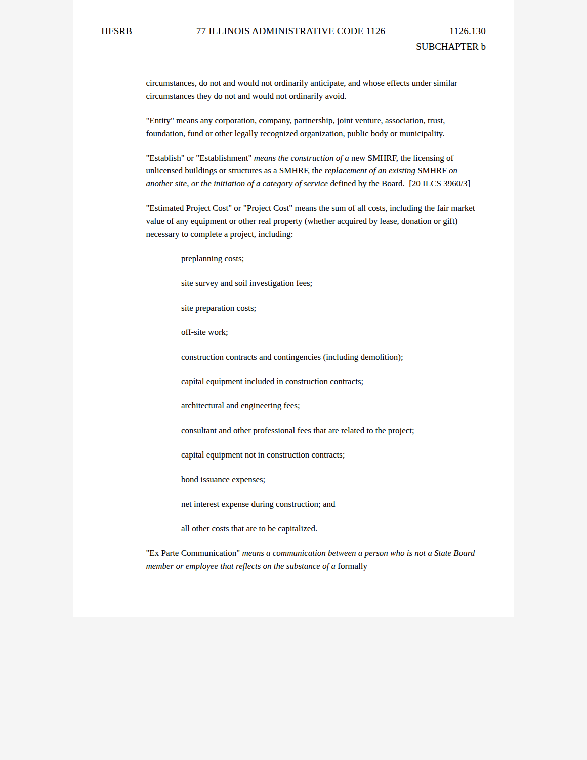HFSRB 77 ILLINOIS ADMINISTRATIVE CODE 1126 1126.130
SUBCHAPTER b
circumstances, do not and would not ordinarily anticipate, and whose effects under similar circumstances they do not and would not ordinarily avoid.
"Entity" means any corporation, company, partnership, joint venture, association, trust, foundation, fund or other legally recognized organization, public body or municipality.
"Establish" or "Establishment" means the construction of a new SMHRF, the licensing of unlicensed buildings or structures as a SMHRF, the replacement of an existing SMHRF on another site, or the initiation of a category of service defined by the Board. [20 ILCS 3960/3]
"Estimated Project Cost" or "Project Cost" means the sum of all costs, including the fair market value of any equipment or other real property (whether acquired by lease, donation or gift) necessary to complete a project, including:
preplanning costs;
site survey and soil investigation fees;
site preparation costs;
off-site work;
construction contracts and contingencies (including demolition);
capital equipment included in construction contracts;
architectural and engineering fees;
consultant and other professional fees that are related to the project;
capital equipment not in construction contracts;
bond issuance expenses;
net interest expense during construction; and
all other costs that are to be capitalized.
"Ex Parte Communication" means a communication between a person who is not a State Board member or employee that reflects on the substance of a formally